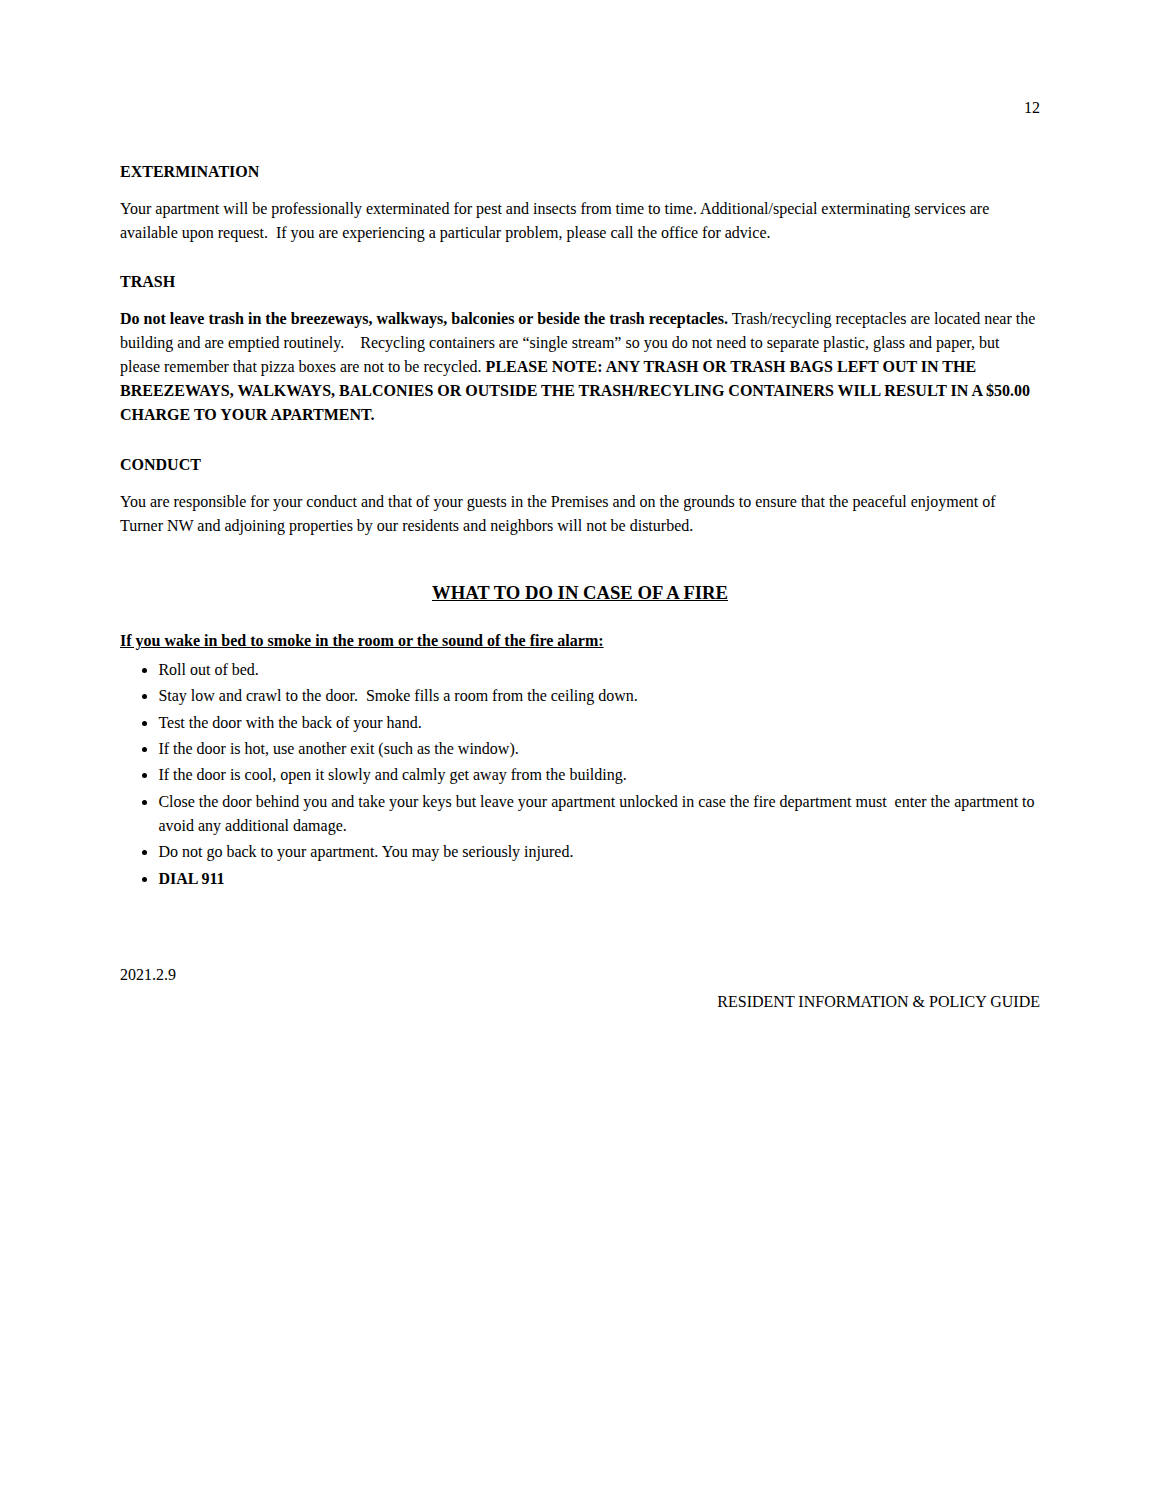12
EXTERMINATION
Your apartment will be professionally exterminated for pest and insects from time to time. Additional/special exterminating services are available upon request. If you are experiencing a particular problem, please call the office for advice.
TRASH
Do not leave trash in the breezeways, walkways, balconies or beside the trash receptacles. Trash/recycling receptacles are located near the building and are emptied routinely. Recycling containers are “single stream” so you do not need to separate plastic, glass and paper, but please remember that pizza boxes are not to be recycled. PLEASE NOTE: ANY TRASH OR TRASH BAGS LEFT OUT IN THE BREEZEWAYS, WALKWAYS, BALCONIES OR OUTSIDE THE TRASH/RECYLING CONTAINERS WILL RESULT IN A $50.00 CHARGE TO YOUR APARTMENT.
CONDUCT
You are responsible for your conduct and that of your guests in the Premises and on the grounds to ensure that the peaceful enjoyment of Turner NW and adjoining properties by our residents and neighbors will not be disturbed.
WHAT TO DO IN CASE OF A FIRE
If you wake in bed to smoke in the room or the sound of the fire alarm:
Roll out of bed.
Stay low and crawl to the door. Smoke fills a room from the ceiling down.
Test the door with the back of your hand.
If the door is hot, use another exit (such as the window).
If the door is cool, open it slowly and calmly get away from the building.
Close the door behind you and take your keys but leave your apartment unlocked in case the fire department must enter the apartment to avoid any additional damage.
Do not go back to your apartment. You may be seriously injured.
DIAL 911
2021.2.9
RESIDENT INFORMATION & POLICY GUIDE